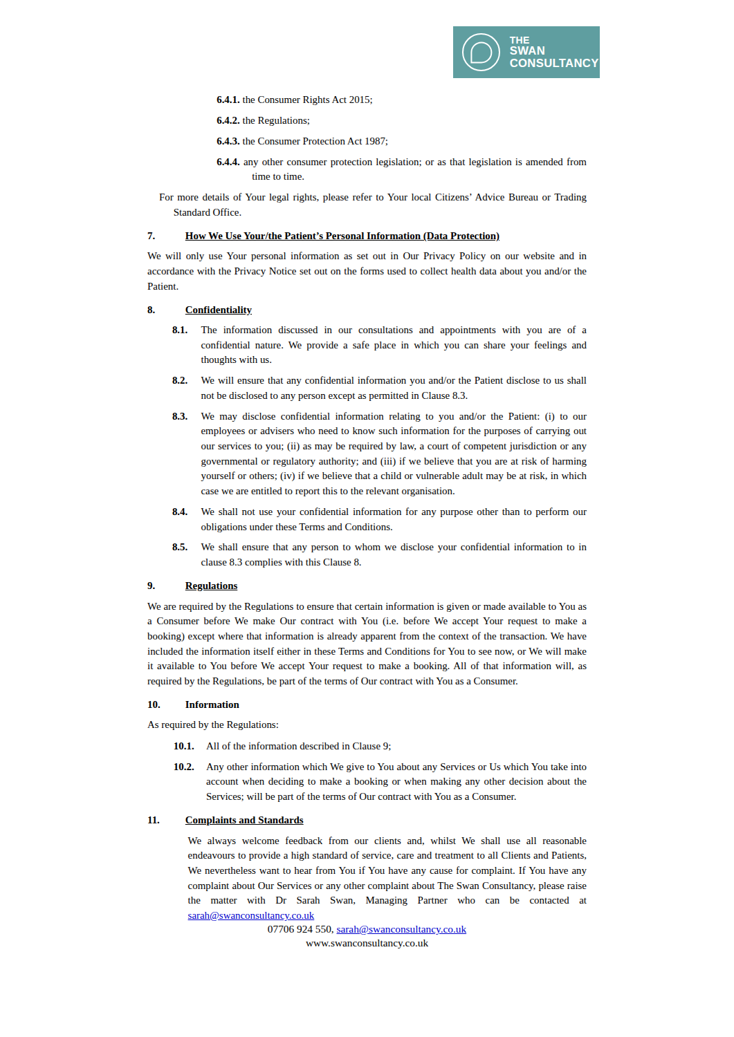The Swan
Consultancy
6.4.1. the Consumer Rights Act 2015;
6.4.2. the Regulations;
6.4.3. the Consumer Protection Act 1987;
6.4.4. any other consumer protection legislation; or as that legislation is amended from time to time.
For more details of Your legal rights, please refer to Your local Citizens’ Advice Bureau or Trading Standard Office.
7. How We Use Your/the Patient’s Personal Information (Data Protection)
We will only use Your personal information as set out in Our Privacy Policy on our website and in accordance with the Privacy Notice set out on the forms used to collect health data about you and/or the Patient.
8. Confidentiality
8.1. The information discussed in our consultations and appointments with you are of a confidential nature. We provide a safe place in which you can share your feelings and thoughts with us.
8.2. We will ensure that any confidential information you and/or the Patient disclose to us shall not be disclosed to any person except as permitted in Clause 8.3.
8.3. We may disclose confidential information relating to you and/or the Patient: (i) to our employees or advisers who need to know such information for the purposes of carrying out our services to you; (ii) as may be required by law, a court of competent jurisdiction or any governmental or regulatory authority; and (iii) if we believe that you are at risk of harming yourself or others; (iv) if we believe that a child or vulnerable adult may be at risk, in which case we are entitled to report this to the relevant organisation.
8.4. We shall not use your confidential information for any purpose other than to perform our obligations under these Terms and Conditions.
8.5. We shall ensure that any person to whom we disclose your confidential information to in clause 8.3 complies with this Clause 8.
9. Regulations
We are required by the Regulations to ensure that certain information is given or made available to You as a Consumer before We make Our contract with You (i.e. before We accept Your request to make a booking) except where that information is already apparent from the context of the transaction. We have included the information itself either in these Terms and Conditions for You to see now, or We will make it available to You before We accept Your request to make a booking. All of that information will, as required by the Regulations, be part of the terms of Our contract with You as a Consumer.
10. Information
As required by the Regulations:
10.1. All of the information described in Clause 9;
10.2. Any other information which We give to You about any Services or Us which You take into account when deciding to make a booking or when making any other decision about the Services; will be part of the terms of Our contract with You as a Consumer.
11. Complaints and Standards
We always welcome feedback from our clients and, whilst We shall use all reasonable endeavours to provide a high standard of service, care and treatment to all Clients and Patients, We nevertheless want to hear from You if You have any cause for complaint. If You have any complaint about Our Services or any other complaint about The Swan Consultancy, please raise the matter with Dr Sarah Swan, Managing Partner who can be contacted at sarah@swanconsultancy.co.uk
07706 924 550, sarah@swanconsultancy.co.uk
www.swanconsultancy.co.uk